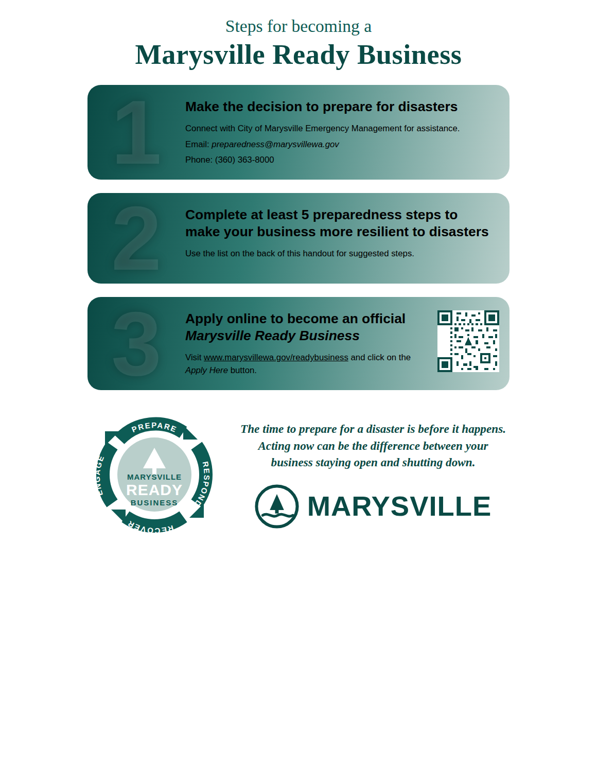Steps for becoming a
Marysville Ready Business
1
Make the decision to prepare for disasters
Connect with City of Marysville Emergency Management for assistance.
Email: preparedness@marysvillewa.gov
Phone: (360) 363-8000
2
Complete at least 5 preparedness steps to make your business more resilient to disasters
Use the list on the back of this handout for suggested steps.
3
Apply online to become an official Marysville Ready Business
Visit www.marysvillewa.gov/readybusiness and click on the Apply Here button.
MARYSVILLE READY BUSINESS PREPARE RESPOND RECOVER ENGAGE
The time to prepare for a disaster is before it happens. Acting now can be the difference between your business staying open and shutting down.
MARYSVILLE